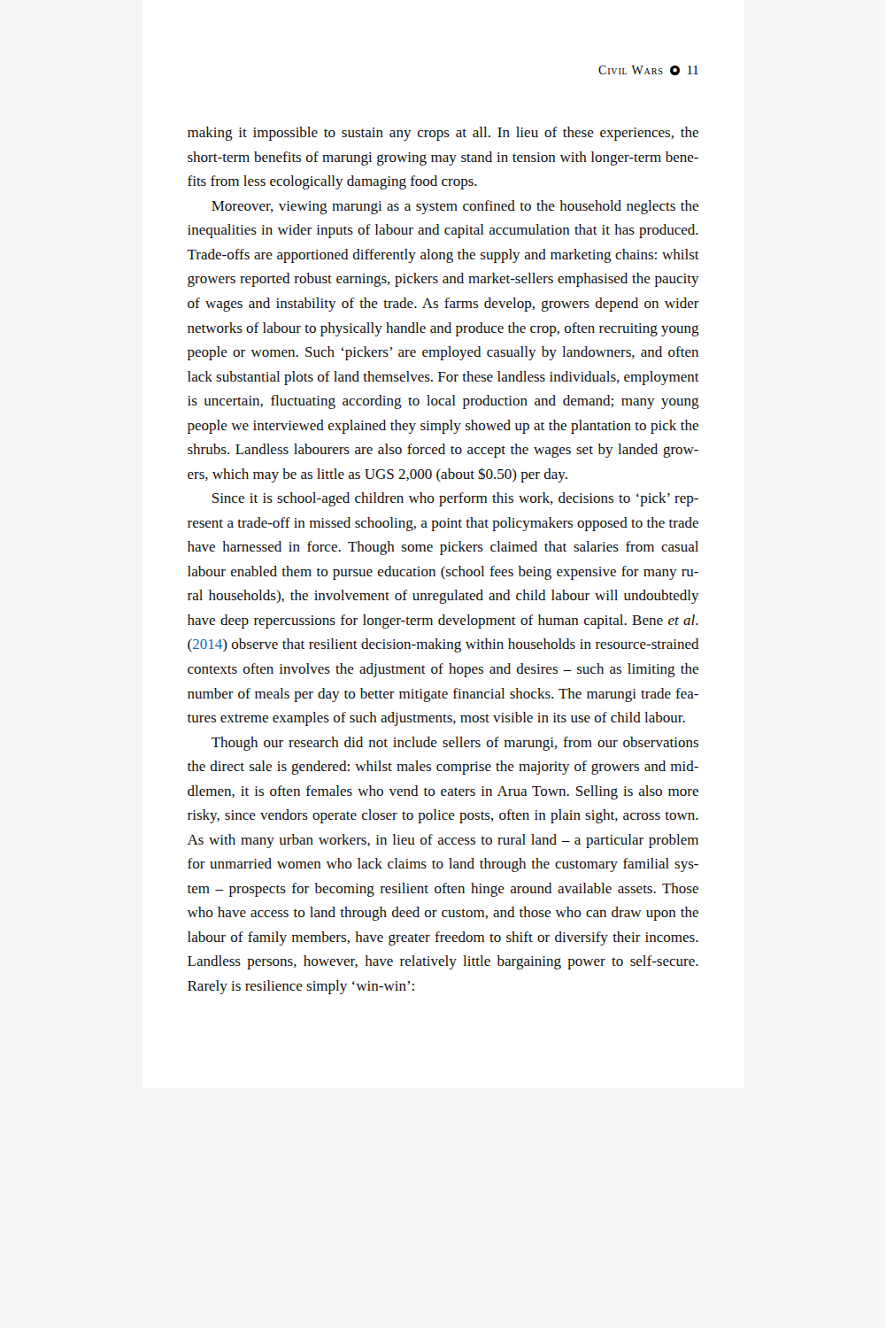Civil Wars ● 11
making it impossible to sustain any crops at all. In lieu of these experiences, the short-term benefits of marungi growing may stand in tension with longer-term benefits from less ecologically damaging food crops.
Moreover, viewing marungi as a system confined to the household neglects the inequalities in wider inputs of labour and capital accumulation that it has produced. Trade-offs are apportioned differently along the supply and marketing chains: whilst growers reported robust earnings, pickers and market-sellers emphasised the paucity of wages and instability of the trade. As farms develop, growers depend on wider networks of labour to physically handle and produce the crop, often recruiting young people or women. Such ‘pickers’ are employed casually by landowners, and often lack substantial plots of land themselves. For these landless individuals, employment is uncertain, fluctuating according to local production and demand; many young people we interviewed explained they simply showed up at the plantation to pick the shrubs. Landless labourers are also forced to accept the wages set by landed growers, which may be as little as UGS 2,000 (about $0.50) per day.
Since it is school-aged children who perform this work, decisions to ‘pick’ represent a trade-off in missed schooling, a point that policymakers opposed to the trade have harnessed in force. Though some pickers claimed that salaries from casual labour enabled them to pursue education (school fees being expensive for many rural households), the involvement of unregulated and child labour will undoubtedly have deep repercussions for longer-term development of human capital. Bene et al. (2014) observe that resilient decision-making within households in resource-strained contexts often involves the adjustment of hopes and desires – such as limiting the number of meals per day to better mitigate financial shocks. The marungi trade features extreme examples of such adjustments, most visible in its use of child labour.
Though our research did not include sellers of marungi, from our observations the direct sale is gendered: whilst males comprise the majority of growers and middlemen, it is often females who vend to eaters in Arua Town. Selling is also more risky, since vendors operate closer to police posts, often in plain sight, across town. As with many urban workers, in lieu of access to rural land – a particular problem for unmarried women who lack claims to land through the customary familial system – prospects for becoming resilient often hinge around available assets. Those who have access to land through deed or custom, and those who can draw upon the labour of family members, have greater freedom to shift or diversify their incomes. Landless persons, however, have relatively little bargaining power to self-secure. Rarely is resilience simply ‘win-win’: